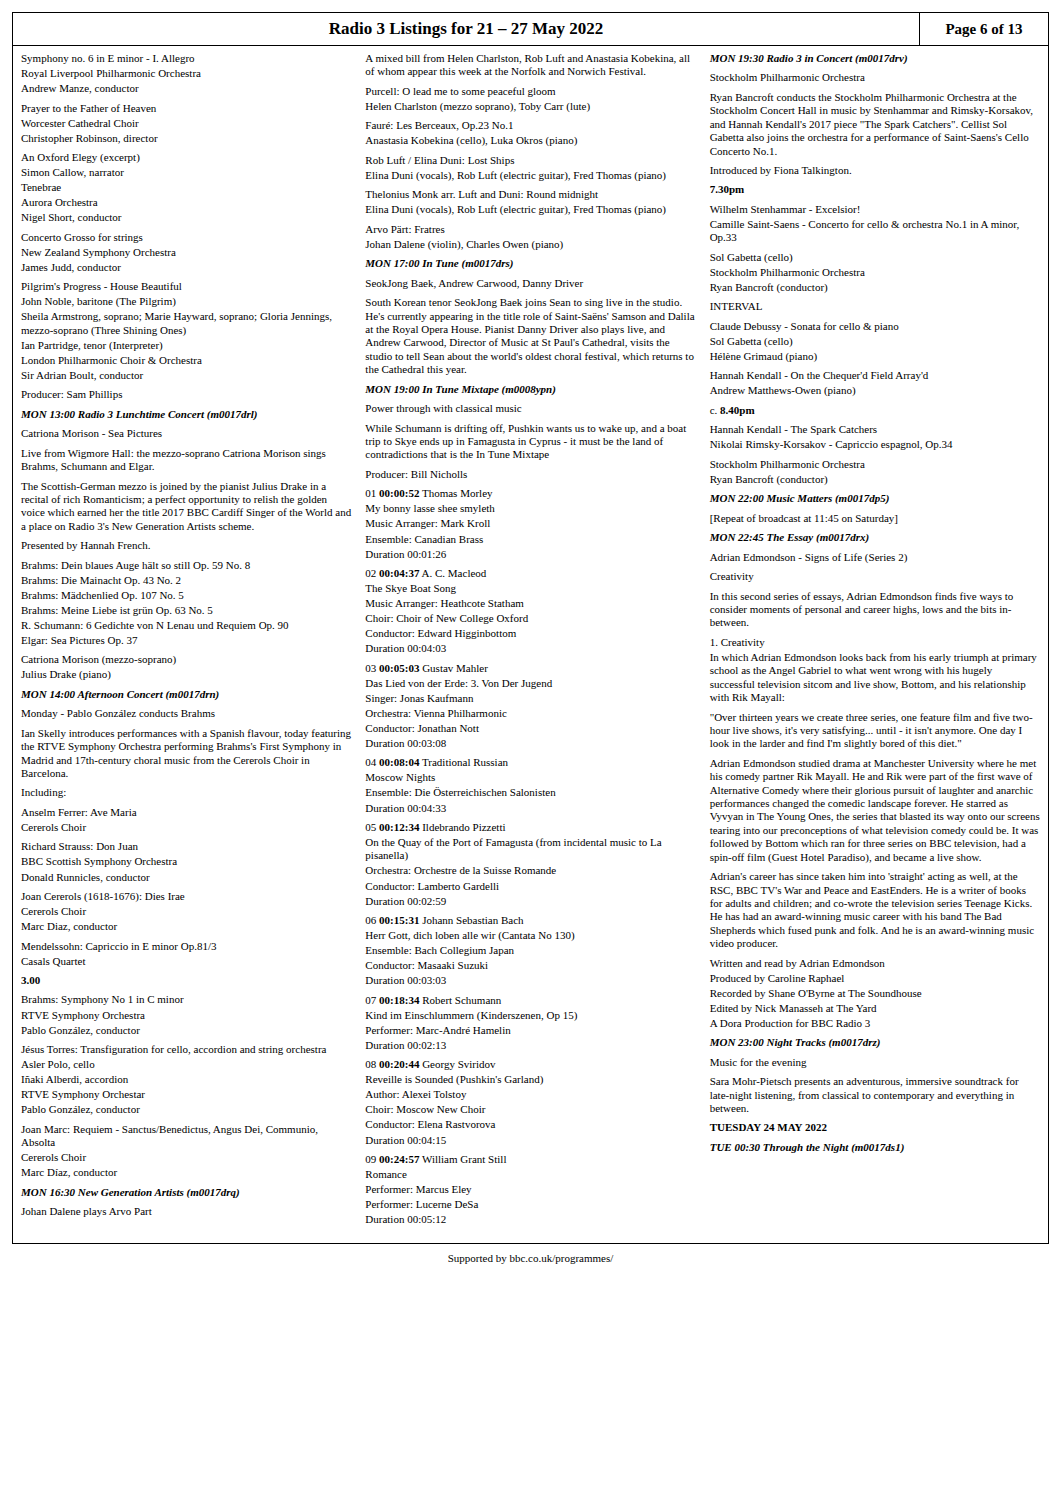Radio 3 Listings for 21 – 27 May 2022
Page 6 of 13
Symphony no. 6 in E minor - I. Allegro
Royal Liverpool Philharmonic Orchestra
Andrew Manze, conductor
Prayer to the Father of Heaven
Worcester Cathedral Choir
Christopher Robinson, director
An Oxford Elegy (excerpt)
Simon Callow, narrator
Tenebrae
Aurora Orchestra
Nigel Short, conductor
Concerto Grosso for strings
New Zealand Symphony Orchestra
James Judd, conductor
Pilgrim's Progress - House Beautiful
John Noble, baritone (The Pilgrim)
Sheila Armstrong, soprano; Marie Hayward, soprano; Gloria Jennings, mezzo-soprano (Three Shining Ones)
Ian Partridge, tenor (Interpreter)
London Philharmonic Choir & Orchestra
Sir Adrian Boult, conductor
Producer: Sam Phillips
MON 13:00 Radio 3 Lunchtime Concert (m0017drl)
Catriona Morison - Sea Pictures
Live from Wigmore Hall: the mezzo-soprano Catriona Morison sings Brahms, Schumann and Elgar.
The Scottish-German mezzo is joined by the pianist Julius Drake in a recital of rich Romanticism; a perfect opportunity to relish the golden voice which earned her the title 2017 BBC Cardiff Singer of the World and a place on Radio 3's New Generation Artists scheme.
Presented by Hannah French.
Brahms: Dein blaues Auge hält so still Op. 59 No. 8
Brahms: Die Mainacht Op. 43 No. 2
Brahms: Mädchenlied Op. 107 No. 5
Brahms: Meine Liebe ist grün Op. 63 No. 5
R. Schumann: 6 Gedichte von N Lenau und Requiem Op. 90
Elgar: Sea Pictures Op. 37
Catriona Morison (mezzo-soprano)
Julius Drake (piano)
MON 14:00 Afternoon Concert (m0017drn)
Monday - Pablo González conducts Brahms
Ian Skelly introduces performances with a Spanish flavour, today featuring the RTVE Symphony Orchestra performing Brahms's First Symphony in Madrid and 17th-century choral music from the Cererols Choir in Barcelona.
Including:
Anselm Ferrer: Ave Maria
Cererols Choir
Richard Strauss: Don Juan
BBC Scottish Symphony Orchestra
Donald Runnicles, conductor
Joan Cererols (1618-1676): Dies Irae
Cererols Choir
Marc Diaz, conductor
Mendelssohn: Capriccio in E minor Op.81/3
Casals Quartet
3.00
Brahms: Symphony No 1 in C minor
RTVE Symphony Orchestra
Pablo González, conductor
Jésus Torres: Transfiguration for cello, accordion and string orchestra
Asler Polo, cello
Iñaki Alberdi, accordion
RTVE Symphony Orchestar
Pablo González, conductor
Joan Marc: Requiem - Sanctus/Benedictus, Angus Dei, Communio, Absolta
Cererols Choir
Marc Díaz, conductor
MON 16:30 New Generation Artists (m0017drq)
Johan Dalene plays Arvo Part
A mixed bill from Helen Charlston, Rob Luft and Anastasia Kobekina, all of whom appear this week at the Norfolk and Norwich Festival.
Purcell: O lead me to some peaceful gloom
Helen Charlston (mezzo soprano), Toby Carr (lute)
Fauré: Les Berceaux, Op.23 No.1
Anastasia Kobekina (cello), Luka Okros (piano)
Rob Luft / Elina Duni: Lost Ships
Elina Duni (vocals), Rob Luft (electric guitar), Fred Thomas (piano)
Thelonius Monk arr. Luft and Duni: Round midnight
Elina Duni (vocals), Rob Luft (electric guitar), Fred Thomas (piano)
Arvo Pärt: Fratres
Johan Dalene (violin), Charles Owen (piano)
MON 17:00 In Tune (m0017drs)
SeokJong Baek, Andrew Carwood, Danny Driver
South Korean tenor SeokJong Baek joins Sean to sing live in the studio. He's currently appearing in the title role of Saint-Saëns' Samson and Dalila at the Royal Opera House. Pianist Danny Driver also plays live, and Andrew Carwood, Director of Music at St Paul's Cathedral, visits the studio to tell Sean about the world's oldest choral festival, which returns to the Cathedral this year.
MON 19:00 In Tune Mixtape (m0008ypn)
Power through with classical music
While Schumann is drifting off, Pushkin wants us to wake up, and a boat trip to Skye ends up in Famagusta in Cyprus - it must be the land of contradictions that is the In Tune Mixtape
Producer: Bill Nicholls
01 00:00:52 Thomas Morley
My bonny lasse shee smyleth
Music Arranger: Mark Kroll
Ensemble: Canadian Brass
Duration 00:01:26
02 00:04:37 A. C. Macleod
The Skye Boat Song
Music Arranger: Heathcote Statham
Choir: Choir of New College Oxford
Conductor: Edward Higginbottom
Duration 00:04:03
03 00:05:03 Gustav Mahler
Das Lied von der Erde: 3. Von Der Jugend
Singer: Jonas Kaufmann
Orchestra: Vienna Philharmonic
Conductor: Jonathan Nott
Duration 00:03:08
04 00:08:04 Traditional Russian
Moscow Nights
Ensemble: Die Österreichischen Salonisten
Duration 00:04:33
05 00:12:34 Ildebrando Pizzetti
On the Quay of the Port of Famagusta (from incidental music to La pisanella)
Orchestra: Orchestre de la Suisse Romande
Conductor: Lamberto Gardelli
Duration 00:02:59
06 00:15:31 Johann Sebastian Bach
Herr Gott, dich loben alle wir (Cantata No 130)
Ensemble: Bach Collegium Japan
Conductor: Masaaki Suzuki
Duration 00:03:03
07 00:18:34 Robert Schumann
Kind im Einschlummern (Kinderszenen, Op 15)
Performer: Marc-André Hamelin
Duration 00:02:13
08 00:20:44 Georgy Sviridov
Reveille is Sounded (Pushkin's Garland)
Author: Alexei Tolstoy
Choir: Moscow New Choir
Conductor: Elena Rastvorova
Duration 00:04:15
09 00:24:57 William Grant Still
Romance
Performer: Marcus Eley
Performer: Lucerne DeSa
Duration 00:05:12
MON 19:30 Radio 3 in Concert (m0017drv)
Stockholm Philharmonic Orchestra
Ryan Bancroft conducts the Stockholm Philharmonic Orchestra at the Stockholm Concert Hall in music by Stenhammar and Rimsky-Korsakov, and Hannah Kendall's 2017 piece "The Spark Catchers". Cellist Sol Gabetta also joins the orchestra for a performance of Saint-Saens's Cello Concerto No.1.
Introduced by Fiona Talkington.
7.30pm
Wilhelm Stenhammar - Excelsior!
Camille Saint-Saens - Concerto for cello & orchestra No.1 in A minor, Op.33
Sol Gabetta (cello)
Stockholm Philharmonic Orchestra
Ryan Bancroft (conductor)
INTERVAL
Claude Debussy - Sonata for cello & piano
Sol Gabetta (cello)
Hélène Grimaud (piano)
Hannah Kendall - On the Chequer'd Field Array'd
Andrew Matthews-Owen (piano)
c. 8.40pm
Hannah Kendall - The Spark Catchers
Nikolai Rimsky-Korsakov - Capriccio espagnol, Op.34
Stockholm Philharmonic Orchestra
Ryan Bancroft (conductor)
MON 22:00 Music Matters (m0017dp5)
[Repeat of broadcast at 11:45 on Saturday]
MON 22:45 The Essay (m0017drx)
Adrian Edmondson - Signs of Life (Series 2)
Creativity
In this second series of essays, Adrian Edmondson finds five ways to consider moments of personal and career highs, lows and the bits in-between.
1. Creativity
In which Adrian Edmondson looks back from his early triumph at primary school as the Angel Gabriel to what went wrong with his hugely successful television sitcom and live show, Bottom, and his relationship with Rik Mayall:
"Over thirteen years we create three series, one feature film and five two-hour live shows, it's very satisfying... until - it isn't anymore. One day I look in the larder and find I'm slightly bored of this diet."
Adrian Edmondson studied drama at Manchester University where he met his comedy partner Rik Mayall. He and Rik were part of the first wave of Alternative Comedy where their glorious pursuit of laughter and anarchic performances changed the comedic landscape forever. He starred as Vyvyan in The Young Ones, the series that blasted its way onto our screens tearing into our preconceptions of what television comedy could be. It was followed by Bottom which ran for three series on BBC television, had a spin-off film (Guest Hotel Paradiso), and became a live show.
Adrian's career has since taken him into 'straight' acting as well, at the RSC, BBC TV's War and Peace and EastEnders. He is a writer of books for adults and children; and co-wrote the television series Teenage Kicks. He has had an award-winning music career with his band The Bad Shepherds which fused punk and folk. And he is an award-winning music video producer.
Written and read by Adrian Edmondson
Produced by Caroline Raphael
Recorded by Shane O'Byrne at The Soundhouse
Edited by Nick Manasseh at The Yard
A Dora Production for BBC Radio 3
MON 23:00 Night Tracks (m0017drz)
Music for the evening
Sara Mohr-Pietsch presents an adventurous, immersive soundtrack for late-night listening, from classical to contemporary and everything in between.
TUESDAY 24 MAY 2022
TUE 00:30 Through the Night (m0017ds1)
Supported by bbc.co.uk/programmes/